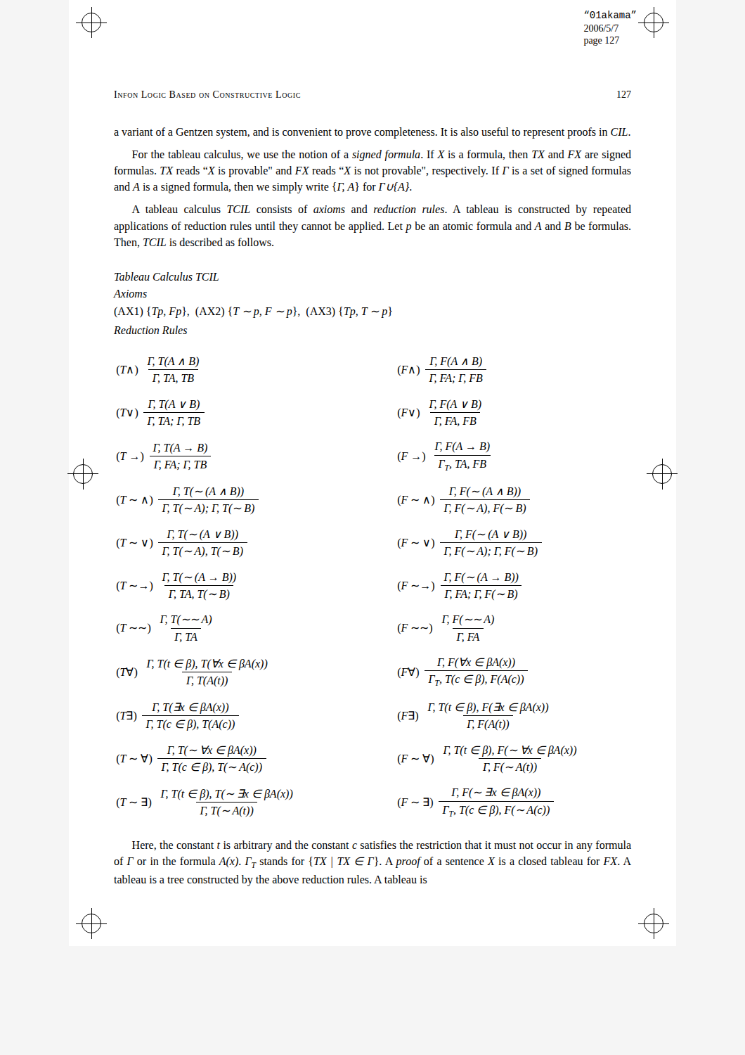“01akama”
2006/5/7
page 127
Infon Logic Based on Constructive Logic 127
a variant of a Gentzen system, and is convenient to prove completeness. It is also useful to represent proofs in CIL.
For the tableau calculus, we use the notion of a signed formula. If X is a formula, then TX and FX are signed formulas. TX reads “X is provable" and FX reads “X is not provable", respectively. If Γ is a set of signed formulas and A is a signed formula, then we simply write {Γ, A} for Γ∪{A}.
A tableau calculus TCIL consists of axioms and reduction rules. A tableau is constructed by repeated applications of reduction rules until they cannot be applied. Let p be an atomic formula and A and B be formulas. Then, TCIL is described as follows.
Tableau Calculus TCIL
Axioms
(AX1) {Tp, Fp}, (AX2) {T ∼ p, F ∼ p}, (AX3) {Tp, T ∼ p}
Reduction Rules
| ( T ∧) Γ, T(A ∧ B) Γ, TA, TB | ( F ∧) Γ, F(A ∧ B) Γ, FA; Γ, FB |
| ( T ∨) Γ, T(A ∨ B) Γ, TA; Γ, TB | ( F ∨) Γ, F(A ∨ B) Γ, FA, FB |
| ( T →) Γ, T(A → B) Γ, FA; Γ, TB | ( F →) Γ, F(A → B) Γ T , TA, FB |
| ( T ∼ ∧) Γ, T(∼ (A ∧ B)) Γ, T(∼ A); Γ, T(∼ B) | ( F ∼ ∧) Γ, F(∼ (A ∧ B)) Γ, F(∼ A), F(∼ B) |
| ( T ∼ ∨) Γ, T(∼ (A ∨ B)) Γ, T(∼ A), T(∼ B) | ( F ∼ ∨) Γ, F(∼ (A ∨ B)) Γ, F(∼ A); Γ, F(∼ B) |
| ( T ∼→) Γ, T(∼ (A → B)) Γ, TA, T(∼ B) | ( F ∼→) Γ, F(∼ (A → B)) Γ, FA; Γ, F(∼ B) |
| ( T ∼∼) Γ, T(∼∼ A) Γ, TA | ( F ∼∼) Γ, F(∼∼ A) Γ, FA |
| ( T ∀) Γ, T(t ∈ β), T(∀x ∈ βA(x)) Γ, T(A(t)) | ( F ∀) Γ, F(∀x ∈ βA(x)) Γ T , T(c ∈ β), F(A(c)) |
| ( T ∃) Γ, T(∃x ∈ βA(x)) Γ, T(c ∈ β), T(A(c)) | ( F ∃) Γ, T(t ∈ β), F(∃x ∈ βA(x)) Γ, F(A(t)) |
| ( T ∼ ∀) Γ, T(∼ ∀x ∈ βA(x)) Γ, T(c ∈ β), T(∼ A(c)) | ( F ∼ ∀) Γ, T(t ∈ β), F(∼ ∀x ∈ βA(x)) Γ, F(∼ A(t)) |
| ( T ∼ ∃) Γ, T(t ∈ β), T(∼ ∃x ∈ βA(x)) Γ, T(∼ A(t)) | ( F ∼ ∃) Γ, F(∼ ∃x ∈ βA(x)) Γ T , T(c ∈ β), F(∼ A(c)) |
Here, the constant t is arbitrary and the constant c satisfies the restriction that it must not occur in any formula of Γ or in the formula A(x). ΓT stands for {TX | TX ∈ Γ}. A proof of a sentence X is a closed tableau for FX. A tableau is a tree constructed by the above reduction rules. A tableau is